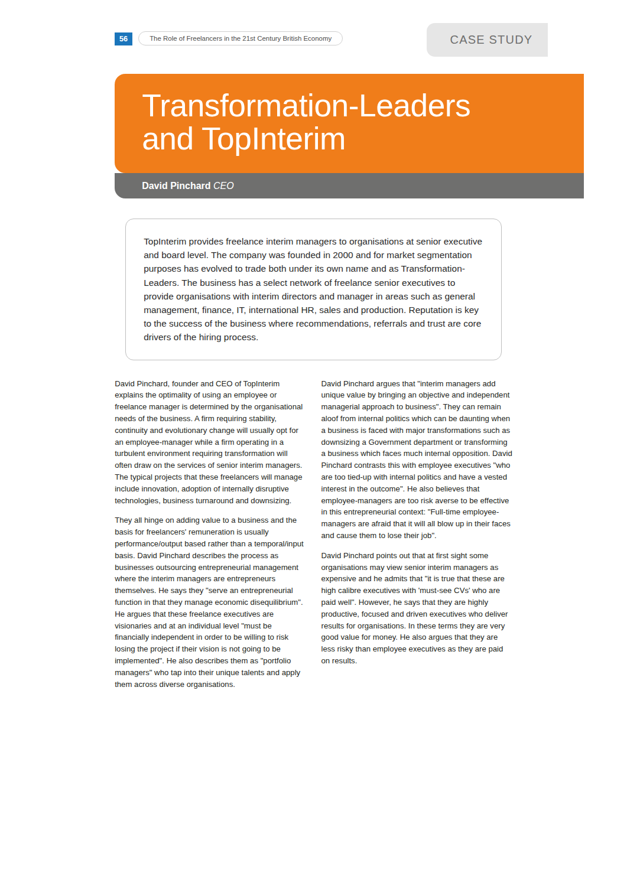56
The Role of Freelancers in the 21st Century British Economy
CASE STUDY
Transformation-Leaders
and TopInterim
David Pinchard CEO
TopInterim provides freelance interim managers to organisations at senior executive and board level. The company was founded in 2000 and for market segmentation purposes has evolved to trade both under its own name and as Transformation-Leaders. The business has a select network of freelance senior executives to provide organisations with interim directors and manager in areas such as general management, finance, IT, international HR, sales and production. Reputation is key to the success of the business where recommendations, referrals and trust are core drivers of the hiring process.
David Pinchard, founder and CEO of TopInterim explains the optimality of using an employee or freelance manager is determined by the organisational needs of the business. A firm requiring stability, continuity and evolutionary change will usually opt for an employee-manager while a firm operating in a turbulent environment requiring transformation will often draw on the services of senior interim managers. The typical projects that these freelancers will manage include innovation, adoption of internally disruptive technologies, business turnaround and downsizing.
They all hinge on adding value to a business and the basis for freelancers' remuneration is usually performance/output based rather than a temporal/input basis. David Pinchard describes the process as businesses outsourcing entrepreneurial management where the interim managers are entrepreneurs themselves. He says they "serve an entrepreneurial function in that they manage economic disequilibrium". He argues that these freelance executives are visionaries and at an individual level "must be financially independent in order to be willing to risk losing the project if their vision is not going to be implemented". He also describes them as "portfolio managers" who tap into their unique talents and apply them across diverse organisations.
David Pinchard argues that "interim managers add unique value by bringing an objective and independent managerial approach to business". They can remain aloof from internal politics which can be daunting when a business is faced with major transformations such as downsizing a Government department or transforming a business which faces much internal opposition. David Pinchard contrasts this with employee executives "who are too tied-up with internal politics and have a vested interest in the outcome". He also believes that employee-managers are too risk averse to be effective in this entrepreneurial context: "Full-time employee-managers are afraid that it will all blow up in their faces and cause them to lose their job".
David Pinchard points out that at first sight some organisations may view senior interim managers as expensive and he admits that "it is true that these are high calibre executives with 'must-see CVs' who are paid well". However, he says that they are highly productive, focused and driven executives who deliver results for organisations. In these terms they are very good value for money. He also argues that they are less risky than employee executives as they are paid on results.